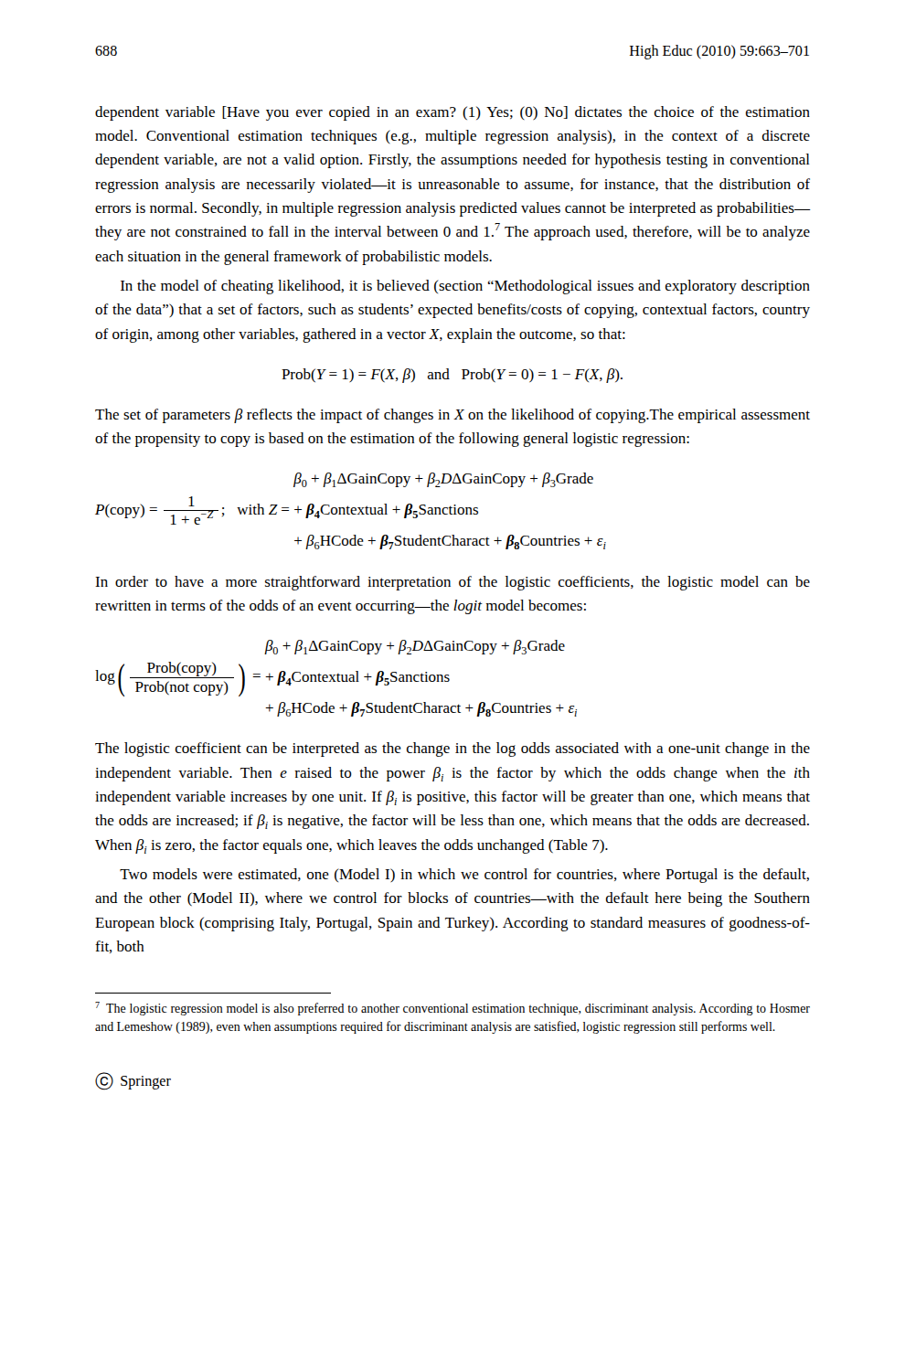688 High Educ (2010) 59:663–701
dependent variable [Have you ever copied in an exam? (1) Yes; (0) No] dictates the choice of the estimation model. Conventional estimation techniques (e.g., multiple regression analysis), in the context of a discrete dependent variable, are not a valid option. Firstly, the assumptions needed for hypothesis testing in conventional regression analysis are necessarily violated—it is unreasonable to assume, for instance, that the distribution of errors is normal. Secondly, in multiple regression analysis predicted values cannot be interpreted as probabilities—they are not constrained to fall in the interval between 0 and 1.7 The approach used, therefore, will be to analyze each situation in the general framework of probabilistic models.
In the model of cheating likelihood, it is believed (section “Methodological issues and exploratory description of the data”) that a set of factors, such as students’ expected benefits/costs of copying, contextual factors, country of origin, among other variables, gathered in a vector X, explain the outcome, so that:
Prob(Y = 1) = F(X, β) and Prob(Y = 0) = 1 − F(X, β).
The set of parameters β reflects the impact of changes in X on the likelihood of copying.The empirical assessment of the propensity to copy is based on the estimation of the following general logistic regression:
P(copy) = 11 + e−Z; with Z =
β0 + β1ΔGainCopy + β2DΔGainCopy + β3Grade
+ β4 Contextual + β5 Sanctions
+ β6HCode + β7 StudentCharact + β8 Countries + εi
In order to have a more straightforward interpretation of the logistic coefficients, the logistic model can be rewritten in terms of the odds of an event occurring—the logit model becomes:
log(Prob(copy) Prob(not copy)) =
β0 + β1ΔGainCopy + β2DΔGainCopy + β3Grade
+ β4 Contextual + β5 Sanctions
+ β6HCode + β7 StudentCharact + β8 Countries + εi
The logistic coefficient can be interpreted as the change in the log odds associated with a one-unit change in the independent variable. Then e raised to the power βi is the factor by which the odds change when the ith independent variable increases by one unit. If βi is positive, this factor will be greater than one, which means that the odds are increased; if βi is negative, the factor will be less than one, which means that the odds are decreased. When βi is zero, the factor equals one, which leaves the odds unchanged (Table 7).
Two models were estimated, one (Model I) in which we control for countries, where Portugal is the default, and the other (Model II), where we control for blocks of countries—with the default here being the Southern European block (comprising Italy, Portugal, Spain and Turkey). According to standard measures of goodness-of-fit, both
7 The logistic regression model is also preferred to another conventional estimation technique, discriminant analysis. According to Hosmer and Lemeshow (1989), even when assumptions required for discriminant analysis are satisfied, logistic regression still performs well.
ⓒ Springer